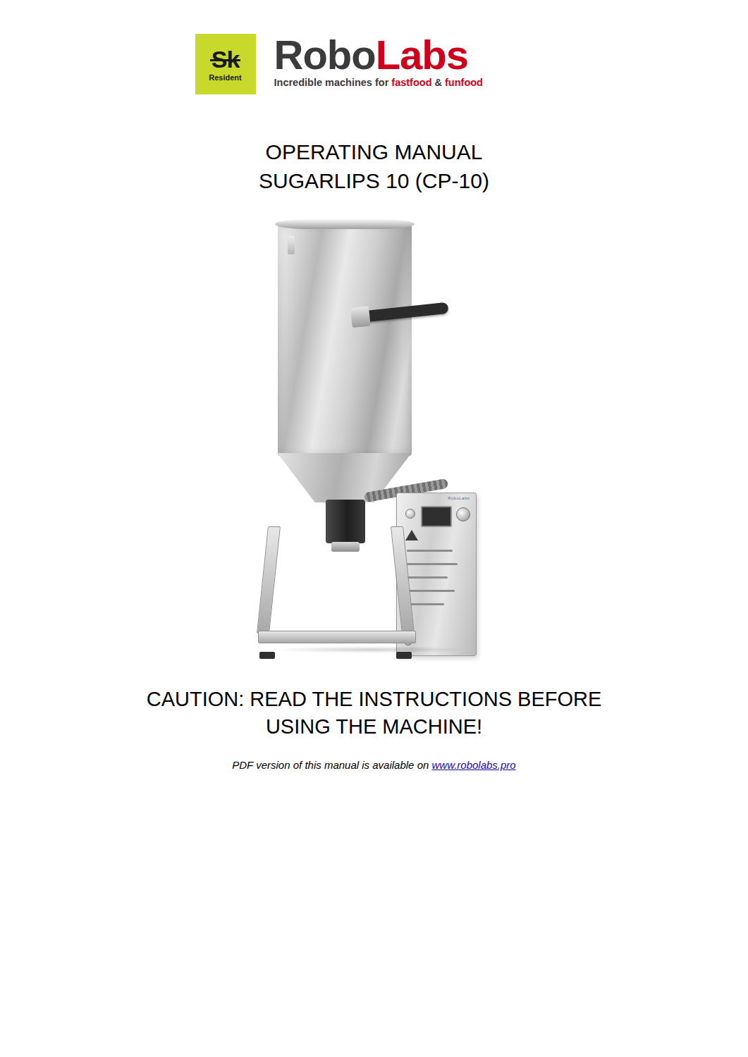Sk Resident
Robo Labs
Incredible machines for fastfood & funfood
OPERATING MANUAL SUGARLIPS 10 (CP-10)
RoboLabs
CAUTION: READ THE INSTRUCTIONS BEFORE USING THE MACHINE!
PDF version of this manual is available on www.robolabs.pro